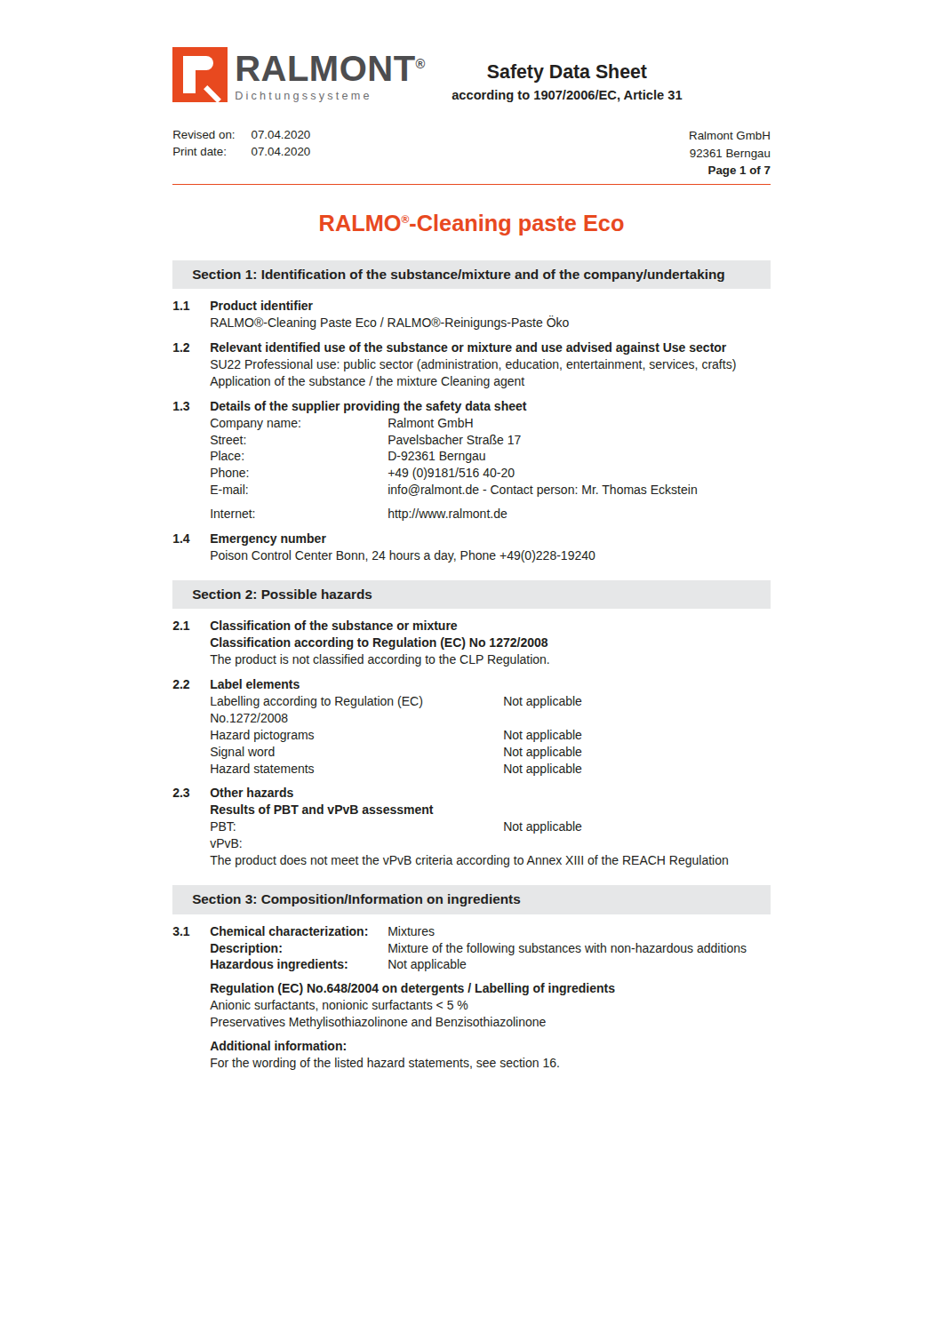RALMONT®
Dichtungssysteme
Safety Data Sheet
according to 1907/2006/EC, Article 31
| Revised on: | 07.04.2020 |
| Print date: | 07.04.2020 |
Ralmont GmbH
92361 Berngau
Page 1 of 7
RALMO®-Cleaning paste Eco
Section 1: Identification of the substance/mixture and of the company/undertaking
1.1
Product identifier
RALMO®-Cleaning Paste Eco / RALMO®-Reinigungs-Paste Öko
1.2
Relevant identified use of the substance or mixture and use advised against Use sector
SU22 Professional use: public sector (administration, education, entertainment, services, crafts)
Application of the substance / the mixture Cleaning agent
1.3
Details of the supplier providing the safety data sheet
Company name:
Ralmont GmbH
Street:
Pavelsbacher Straße 17
Place:
D-92361 Berngau
Phone:
+49 (0)9181/516 40-20
E-mail:
info@ralmont.de - Contact person: Mr. Thomas Eckstein
Internet:
http://www.ralmont.de
1.4
Emergency number
Poison Control Center Bonn, 24 hours a day, Phone +49(0)228-19240
Section 2: Possible hazards
2.1
Classification of the substance or mixture
Classification according to Regulation (EC) No 1272/2008
The product is not classified according to the CLP Regulation.
2.2
Label elements
Labelling according to Regulation (EC) No.1272/2008
Not applicable
Hazard pictograms
Not applicable
Signal word
Not applicable
Hazard statements
Not applicable
2.3
Other hazards
Results of PBT and vPvB assessment
PBT:
Not applicable
vPvB:
The product does not meet the vPvB criteria according to Annex XIII of the REACH Regulation
Section 3: Composition/Information on ingredients
3.1
Chemical characterization:
Mixtures
Description:
Mixture of the following substances with non-hazardous additions
Hazardous ingredients:
Not applicable
Regulation (EC) No.648/2004 on detergents / Labelling of ingredients
Anionic surfactants, nonionic surfactants < 5 %
Preservatives Methylisothiazolinone and Benzisothiazolinone
Additional information:
For the wording of the listed hazard statements, see section 16.